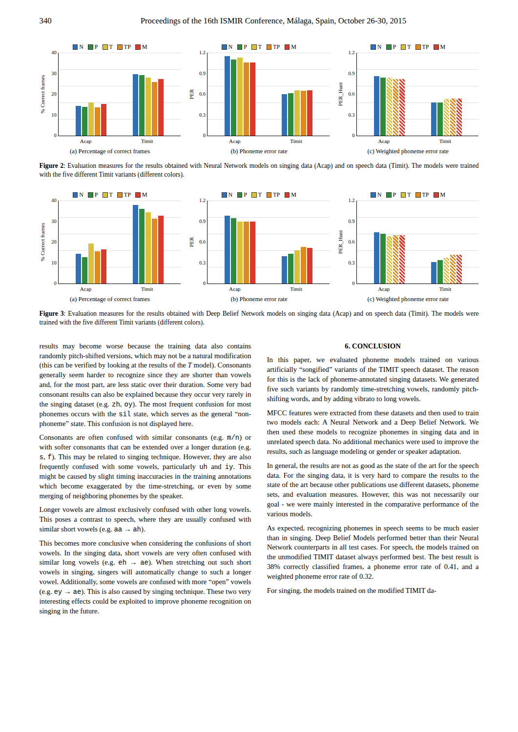340
Proceedings of the 16th ISMIR Conference, Málaga, Spain, October 26-30, 2015
N P T TP M
40
30
20
10
0
% Correct frames
Acap Timit
(a) Percentage of correct frames
N P T TP M
1.2
0.9
0.6
0.3
0
PER
Acap Timit
(b) Phoneme error rate
N P T TP M
1.2
0.9
0.6
0.3
0
PER_Hunt
Acap Timit
(c) Weighted phoneme error rate
Figure 2: Evaluation measures for the results obtained with Neural Network models on singing data (Acap) and on speech data (Timit). The models were trained with the five different Timit variants (different colors).
N P T TP M
40
30
20
10
0
% Correct frames
Acap Timit
(a) Percentage of correct frames
N P T TP M
1.2
0.9
0.6
0.3
0
PER
Acap Timit
(b) Phoneme error rate
N P T TP M
1.2
0.9
0.6
0.3
0
PER_Hunt
Acap Timit
(c) Weighted phoneme error rate
Figure 3: Evaluation measures for the results obtained with Deep Belief Network models on singing data (Acap) and on speech data (Timit). The models were trained with the five different Timit variants (different colors).
results may become worse because the training data also contains randomly pitch-shifted versions, which may not be a natural modification (this can be verified by looking at the results of the T model). Consonants generally seem harder to recognize since they are shorter than vowels and, for the most part, are less static over their duration. Some very bad consonant results can also be explained because they occur very rarely in the singing dataset (e.g. zh, oy). The most frequent confusion for most phonemes occurs with the sil state, which serves as the general “non-phoneme” state. This confusion is not displayed here.
Consonants are often confused with similar consonants (e.g. m/n) or with softer consonants that can be extended over a longer duration (e.g. s, f). This may be related to singing technique. However, they are also frequently confused with some vowels, particularly uh and iy. This might be caused by slight timing inaccuracies in the training annotations which become exaggerated by the time-stretching, or even by some merging of neighboring phonemes by the speaker.
Longer vowels are almost exclusively confused with other long vowels. This poses a contrast to speech, where they are usually confused with similar short vowels (e.g. aa → ah).
This becomes more conclusive when considering the confusions of short vowels. In the singing data, short vowels are very often confused with similar long vowels (e.g. eh → ae). When stretching out such short vowels in singing, singers will automatically change to such a longer vowel. Additionally, some vowels are confused with more “open” vowels (e.g. ey → ae). This is also caused by singing technique. These two very interesting effects could be exploited to improve phoneme recognition on singing in the future.
6. CONCLUSION
In this paper, we evaluated phoneme models trained on various artificially “songified” variants of the TIMIT speech dataset. The reason for this is the lack of phoneme-annotated singing datasets. We generated five such variants by randomly time-stretching vowels, randomly pitch-shifting words, and by adding vibrato to long vowels.
MFCC features were extracted from these datasets and then used to train two models each: A Neural Network and a Deep Belief Network. We then used these models to recognize phonemes in singing data and in unrelated speech data. No additional mechanics were used to improve the results, such as language modeling or gender or speaker adaptation.
In general, the results are not as good as the state of the art for the speech data. For the singing data, it is very hard to compare the results to the state of the art because other publications use different datasets, phoneme sets, and evaluation measures. However, this was not necessarily our goal - we were mainly interested in the comparative performance of the various models.
As expected, recognizing phonemes in speech seems to be much easier than in singing. Deep Belief Models performed better than their Neural Network counterparts in all test cases. For speech, the models trained on the unmodified TIMIT dataset always performed best. The best result is 38% correctly classified frames, a phoneme error rate of 0.41, and a weighted phoneme error rate of 0.32.
For singing, the models trained on the modified TIMIT da-